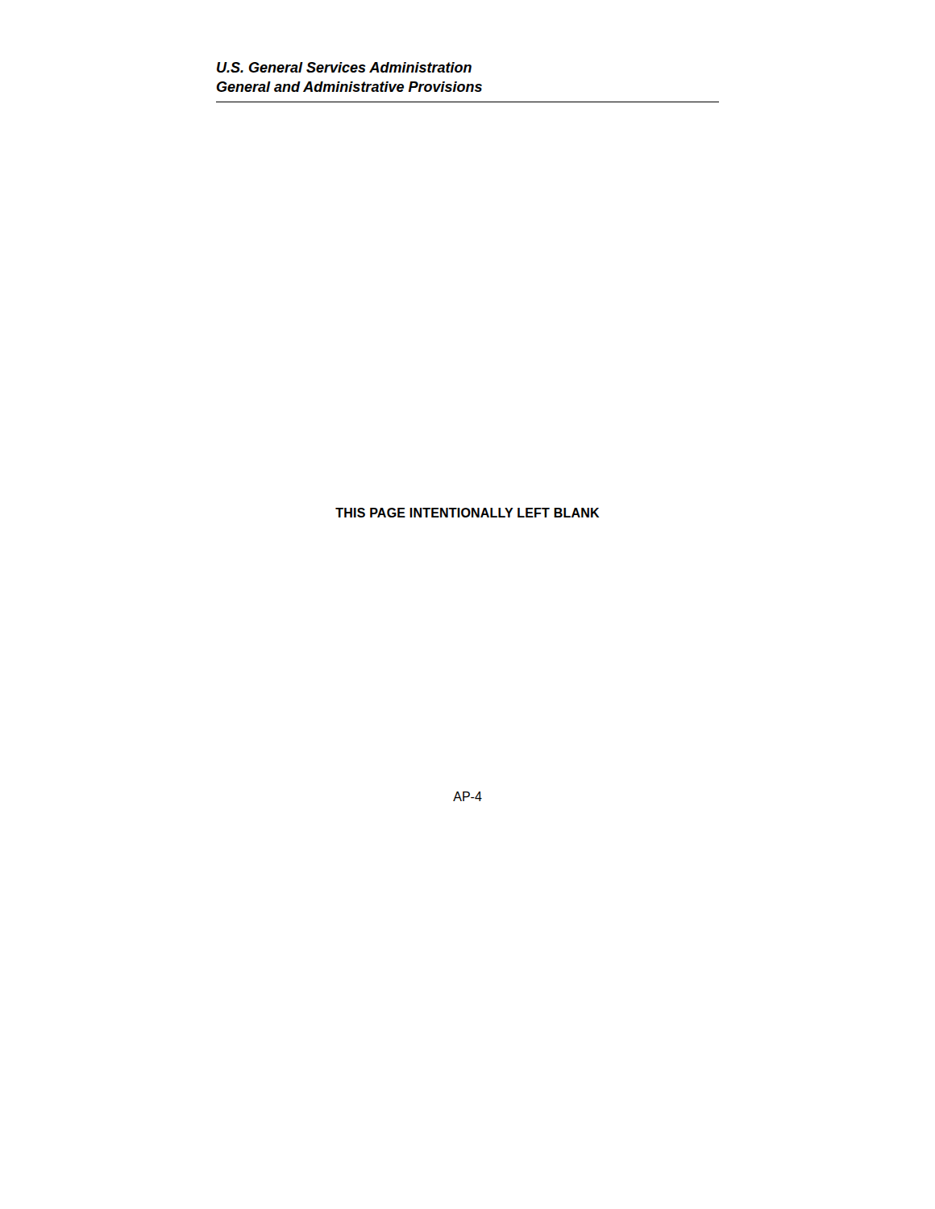U.S. General Services Administration
General and Administrative Provisions
THIS PAGE INTENTIONALLY LEFT BLANK
AP-4